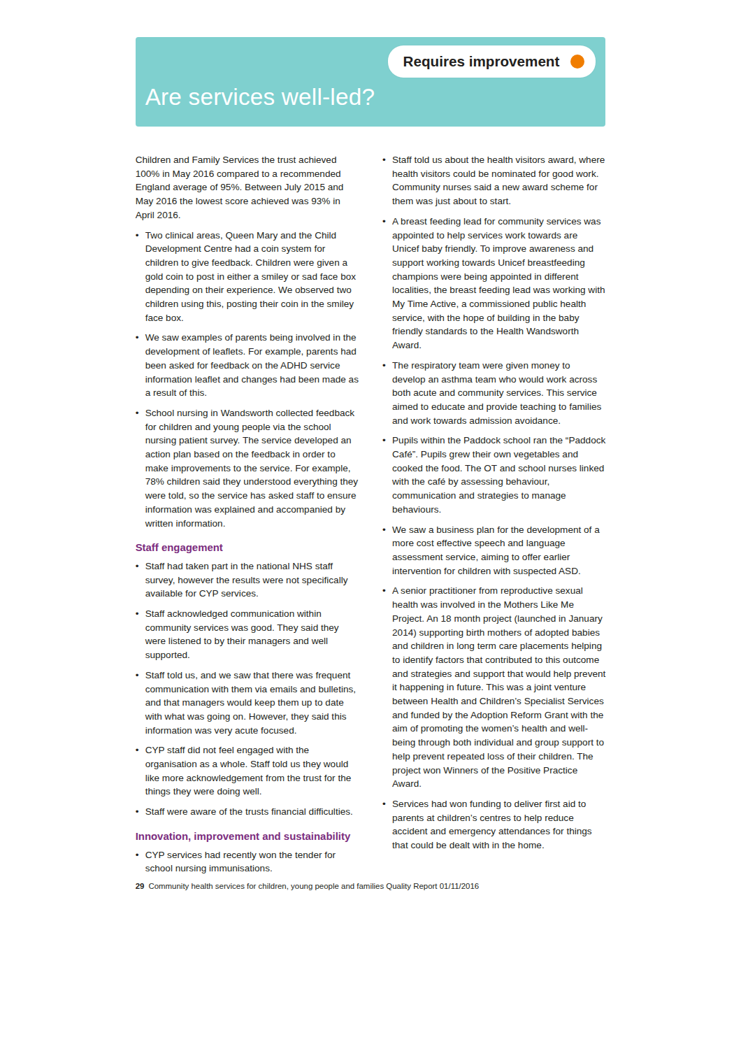Requires improvement
Are services well-led?
Children and Family Services the trust achieved 100% in May 2016 compared to a recommended England average of 95%. Between July 2015 and May 2016 the lowest score achieved was 93% in April 2016.
Two clinical areas, Queen Mary and the Child Development Centre had a coin system for children to give feedback. Children were given a gold coin to post in either a smiley or sad face box depending on their experience. We observed two children using this, posting their coin in the smiley face box.
We saw examples of parents being involved in the development of leaflets. For example, parents had been asked for feedback on the ADHD service information leaflet and changes had been made as a result of this.
School nursing in Wandsworth collected feedback for children and young people via the school nursing patient survey. The service developed an action plan based on the feedback in order to make improvements to the service. For example, 78% children said they understood everything they were told, so the service has asked staff to ensure information was explained and accompanied by written information.
Staff engagement
Staff had taken part in the national NHS staff survey, however the results were not specifically available for CYP services.
Staff acknowledged communication within community services was good. They said they were listened to by their managers and well supported.
Staff told us, and we saw that there was frequent communication with them via emails and bulletins, and that managers would keep them up to date with what was going on. However, they said this information was very acute focused.
CYP staff did not feel engaged with the organisation as a whole. Staff told us they would like more acknowledgement from the trust for the things they were doing well.
Staff were aware of the trusts financial difficulties.
Innovation, improvement and sustainability
CYP services had recently won the tender for school nursing immunisations.
Staff told us about the health visitors award, where health visitors could be nominated for good work. Community nurses said a new award scheme for them was just about to start.
A breast feeding lead for community services was appointed to help services work towards are Unicef baby friendly. To improve awareness and support working towards Unicef breastfeeding champions were being appointed in different localities, the breast feeding lead was working with My Time Active, a commissioned public health service, with the hope of building in the baby friendly standards to the Health Wandsworth Award.
The respiratory team were given money to develop an asthma team who would work across both acute and community services. This service aimed to educate and provide teaching to families and work towards admission avoidance.
Pupils within the Paddock school ran the “Paddock Café”. Pupils grew their own vegetables and cooked the food. The OT and school nurses linked with the café by assessing behaviour, communication and strategies to manage behaviours.
We saw a business plan for the development of a more cost effective speech and language assessment service, aiming to offer earlier intervention for children with suspected ASD.
A senior practitioner from reproductive sexual health was involved in the Mothers Like Me Project. An 18 month project (launched in January 2014) supporting birth mothers of adopted babies and children in long term care placements helping to identify factors that contributed to this outcome and strategies and support that would help prevent it happening in future. This was a joint venture between Health and Children’s Specialist Services and funded by the Adoption Reform Grant with the aim of promoting the women’s health and well-being through both individual and group support to help prevent repeated loss of their children. The project won Winners of the Positive Practice Award.
Services had won funding to deliver first aid to parents at children’s centres to help reduce accident and emergency attendances for things that could be dealt with in the home.
29 Community health services for children, young people and families Quality Report 01/11/2016